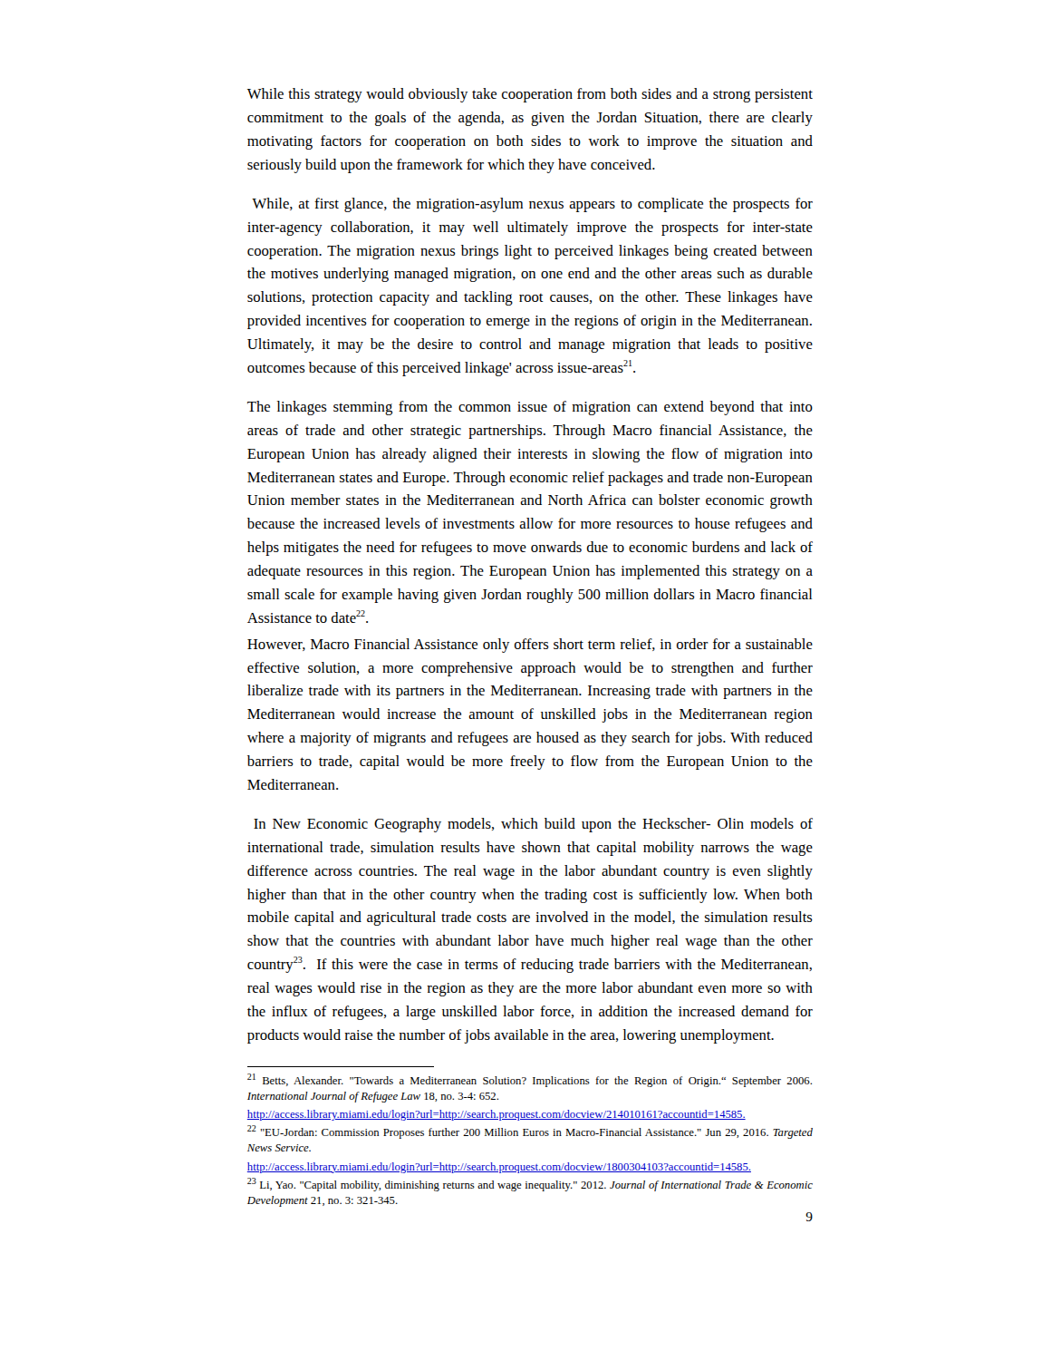While this strategy would obviously take cooperation from both sides and a strong persistent commitment to the goals of the agenda, as given the Jordan Situation, there are clearly motivating factors for cooperation on both sides to work to improve the situation and seriously build upon the framework for which they have conceived.
While, at first glance, the migration-asylum nexus appears to complicate the prospects for inter-agency collaboration, it may well ultimately improve the prospects for inter-state cooperation. The migration nexus brings light to perceived linkages being created between the motives underlying managed migration, on one end and the other areas such as durable solutions, protection capacity and tackling root causes, on the other. These linkages have provided incentives for cooperation to emerge in the regions of origin in the Mediterranean. Ultimately, it may be the desire to control and manage migration that leads to positive outcomes because of this perceived linkage' across issue-areas21.
The linkages stemming from the common issue of migration can extend beyond that into areas of trade and other strategic partnerships. Through Macro financial Assistance, the European Union has already aligned their interests in slowing the flow of migration into Mediterranean states and Europe. Through economic relief packages and trade non-European Union member states in the Mediterranean and North Africa can bolster economic growth because the increased levels of investments allow for more resources to house refugees and helps mitigates the need for refugees to move onwards due to economic burdens and lack of adequate resources in this region. The European Union has implemented this strategy on a small scale for example having given Jordan roughly 500 million dollars in Macro financial Assistance to date22.
However, Macro Financial Assistance only offers short term relief, in order for a sustainable effective solution, a more comprehensive approach would be to strengthen and further liberalize trade with its partners in the Mediterranean. Increasing trade with partners in the Mediterranean would increase the amount of unskilled jobs in the Mediterranean region where a majority of migrants and refugees are housed as they search for jobs. With reduced barriers to trade, capital would be more freely to flow from the European Union to the Mediterranean.
In New Economic Geography models, which build upon the Heckscher- Olin models of international trade, simulation results have shown that capital mobility narrows the wage difference across countries. The real wage in the labor abundant country is even slightly higher than that in the other country when the trading cost is sufficiently low. When both mobile capital and agricultural trade costs are involved in the model, the simulation results show that the countries with abundant labor have much higher real wage than the other country23. If this were the case in terms of reducing trade barriers with the Mediterranean, real wages would rise in the region as they are the more labor abundant even more so with the influx of refugees, a large unskilled labor force, in addition the increased demand for products would raise the number of jobs available in the area, lowering unemployment.
21 Betts, Alexander. "Towards a Mediterranean Solution? Implications for the Region of Origin.“ September 2006. International Journal of Refugee Law 18, no. 3-4: 652.
http://access.library.miami.edu/login?url=http://search.proquest.com/docview/214010161?accountid=14585.
22 "EU-Jordan: Commission Proposes further 200 Million Euros in Macro-Financial Assistance." Jun 29, 2016. Targeted News Service.
http://access.library.miami.edu/login?url=http://search.proquest.com/docview/1800304103?accountid=14585.
23 Li, Yao. "Capital mobility, diminishing returns and wage inequality." 2012. Journal of International Trade & Economic Development 21, no. 3: 321-345.
9